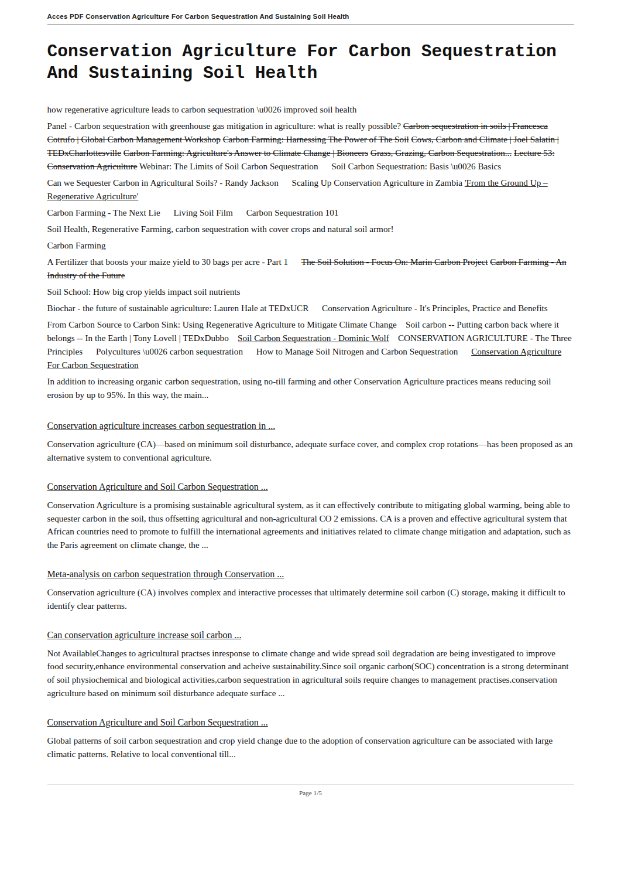Acces PDF Conservation Agriculture For Carbon Sequestration And Sustaining Soil Health
Conservation Agriculture For Carbon Sequestration And Sustaining Soil Health
how regenerative agriculture leads to carbon sequestration \u0026 improved soil health
Panel - Carbon sequestration with greenhouse gas mitigation in agriculture: what is really possible? Carbon sequestration in soils | Francesca Cotrufo | Global Carbon Management Workshop Carbon Farming: Harnessing The Power of The Soil Cows, Carbon and Climate | Joel Salatin | TEDxCharlottesville Carbon Farming: Agriculture's Answer to Climate Change | Bioneers Grass, Grazing, Carbon Sequestration... Lecture 53: Conservation Agriculture Webinar: The Limits of Soil Carbon Sequestration Soil Carbon Sequestration: Basis \u0026 Basics
Can we Sequester Carbon in Agricultural Soils? - Randy Jackson Scaling Up Conservation Agriculture in Zambia 'From the Ground Up – Regenerative Agriculture'
Carbon Farming - The Next Lie Living Soil Film Carbon Sequestration 101
Soil Health, Regenerative Farming, carbon sequestration with cover crops and natural soil armor!
Carbon Farming
A Fertilizer that boosts your maize yield to 30 bags per acre - Part 1 The Soil Solution - Focus On: Marin Carbon Project Carbon Farming - An Industry of the Future
Soil School: How big crop yields impact soil nutrients
Biochar - the future of sustainable agriculture: Lauren Hale at TEDxUCR Conservation Agriculture - It's Principles, Practice and Benefits
From Carbon Source to Carbon Sink: Using Regenerative Agriculture to Mitigate Climate Change Soil carbon -- Putting carbon back where it belongs -- In the Earth | Tony Lovell | TEDxDubbo Soil Carbon Sequestration - Dominic Wolf CONSERVATION AGRICULTURE - The Three Principles Polycultures \u0026 carbon sequestration How to Manage Soil Nitrogen and Carbon Sequestration Conservation Agriculture For Carbon Sequestration
In addition to increasing organic carbon sequestration, using no-till farming and other Conservation Agriculture practices means reducing soil erosion by up to 95%. In this way, the main...
Conservation agriculture increases carbon sequestration in ...
Conservation agriculture (CA)—based on minimum soil disturbance, adequate surface cover, and complex crop rotations—has been proposed as an alternative system to conventional agriculture.
Conservation Agriculture and Soil Carbon Sequestration ...
Conservation Agriculture is a promising sustainable agricultural system, as it can effectively contribute to mitigating global warming, being able to sequester carbon in the soil, thus offsetting agricultural and non-agricultural CO 2 emissions. CA is a proven and effective agricultural system that African countries need to promote to fulfill the international agreements and initiatives related to climate change mitigation and adaptation, such as the Paris agreement on climate change, the ...
Meta-analysis on carbon sequestration through Conservation ...
Conservation agriculture (CA) involves complex and interactive processes that ultimately determine soil carbon (C) storage, making it difficult to identify clear patterns.
Can conservation agriculture increase soil carbon ...
Not AvailableChanges to agricultural practses inresponse to climate change and wide spread soil degradation are being investigated to improve food security,enhance environmental conservation and acheive sustainability.Since soil organic carbon(SOC) concentration is a strong determinant of soil physiochemical and biological activities,carbon sequestration in agricultural soils require changes to management practises.conservation agriculture based on minimum soil disturbance adequate surface ...
Conservation Agriculture and Soil Carbon Sequestration ...
Global patterns of soil carbon sequestration and crop yield change due to the adoption of conservation agriculture can be associated with large climatic patterns. Relative to local conventional till...
Page 1/5